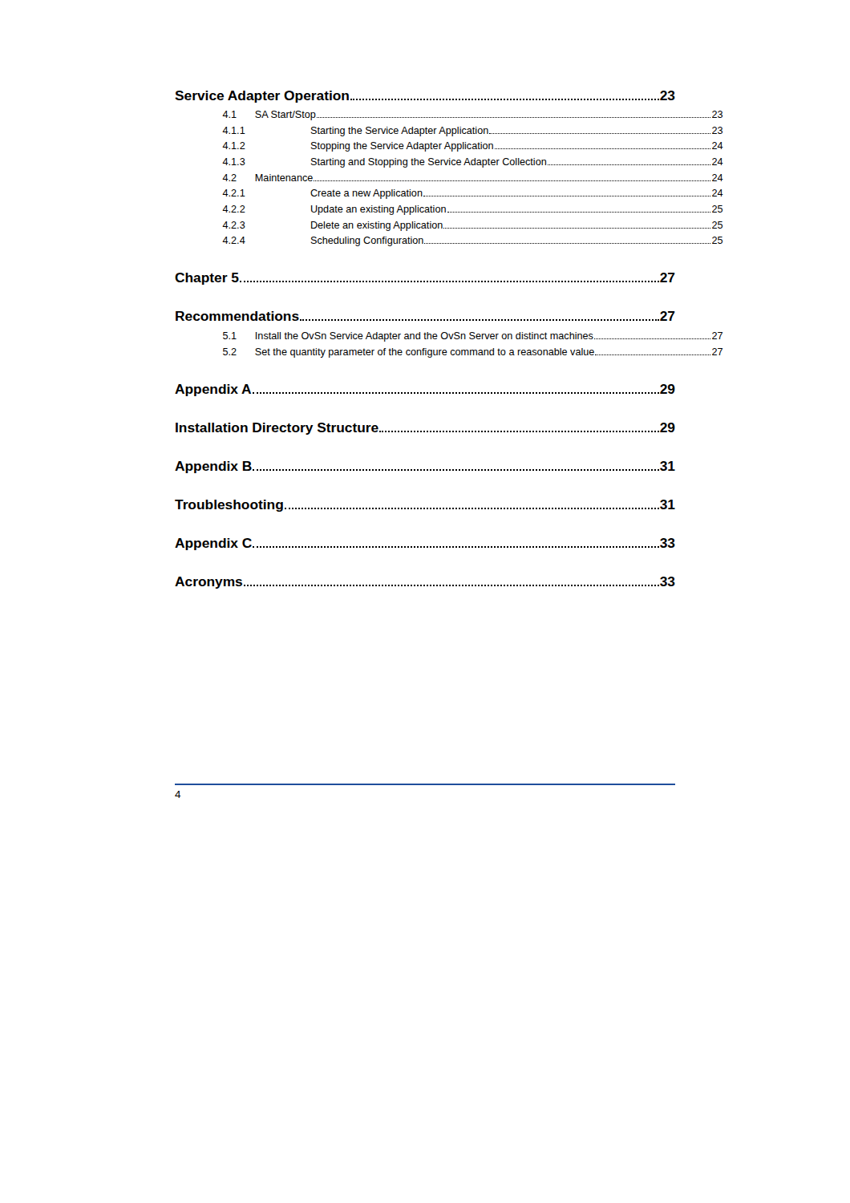Service Adapter Operation 23
4.1 SA Start/Stop 23
4.1.1 Starting the Service Adapter Application 23
4.1.2 Stopping the Service Adapter Application 24
4.1.3 Starting and Stopping the Service Adapter Collection 24
4.2 Maintenance 24
4.2.1 Create a new Application 24
4.2.2 Update an existing Application 25
4.2.3 Delete an existing Application 25
4.2.4 Scheduling Configuration 25
Chapter 5 27
Recommendations 27
5.1 Install the OvSn Service Adapter and the OvSn Server on distinct machines 27
5.2 Set the quantity parameter of the configure command to a reasonable value 27
Appendix A 29
Installation Directory Structure 29
Appendix B 31
Troubleshooting 31
Appendix C 33
Acronyms 33
4